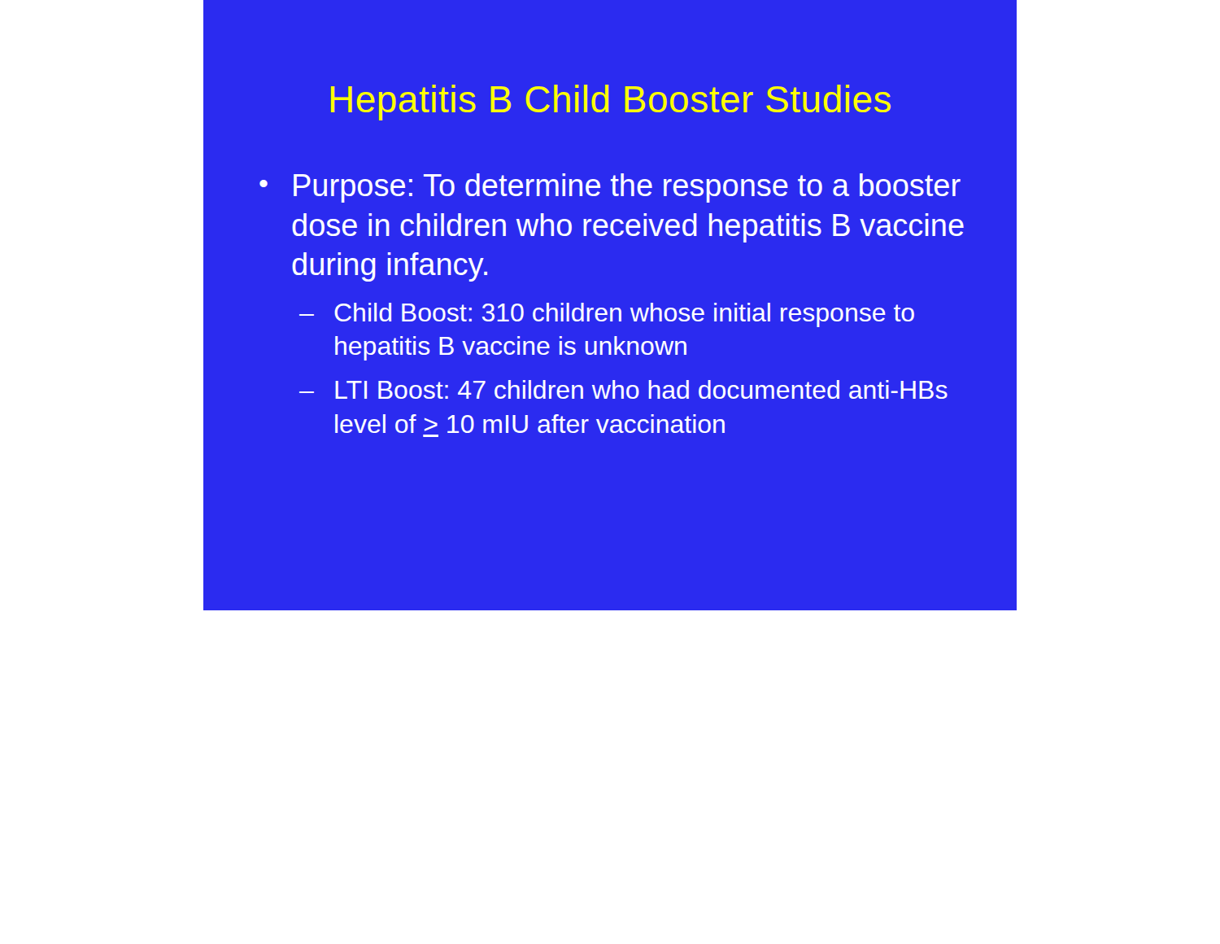Hepatitis B Child Booster Studies
Purpose: To determine the response to a booster dose in children who received hepatitis B vaccine during infancy.
Child Boost: 310 children whose initial response to hepatitis B vaccine is unknown
LTI Boost: 47 children who had documented anti-HBs level of > 10 mIU after vaccination